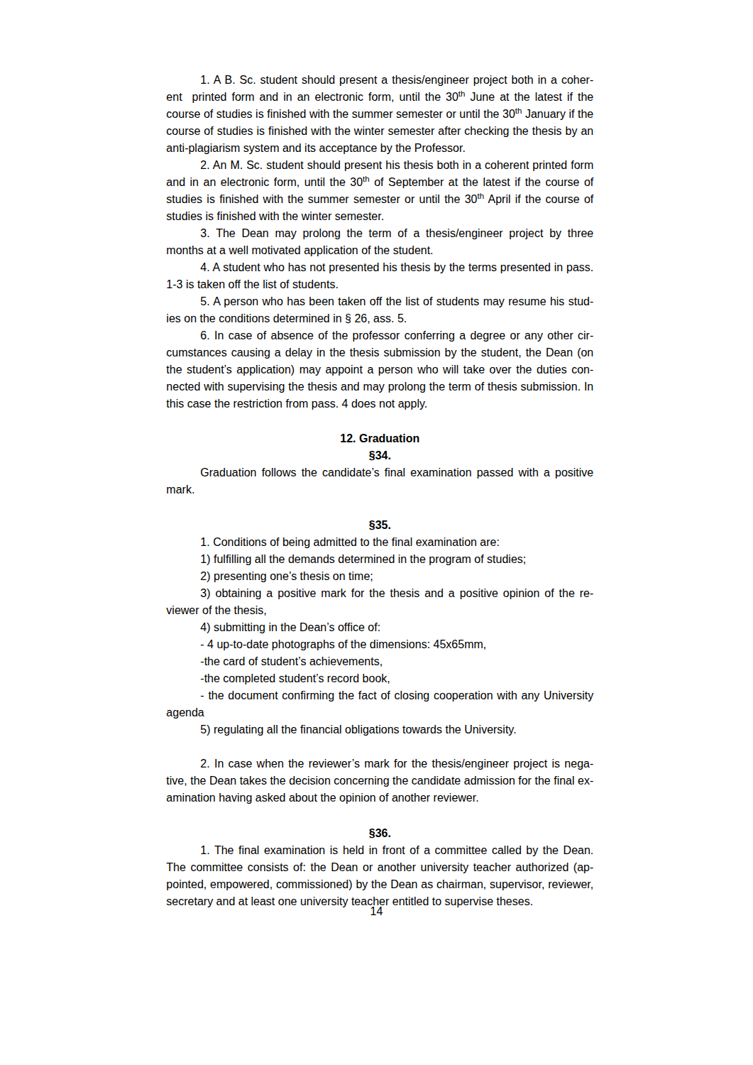1. A B. Sc. student should present a thesis/engineer project both in a coherent printed form and in an electronic form, until the 30th June at the latest if the course of studies is finished with the summer semester or until the 30th January if the course of studies is finished with the winter semester after checking the thesis by an anti-plagiarism system and its acceptance by the Professor.
2. An M. Sc. student should present his thesis both in a coherent printed form and in an electronic form, until the 30th of September at the latest if the course of studies is finished with the summer semester or until the 30th April if the course of studies is finished with the winter semester.
3. The Dean may prolong the term of a thesis/engineer project by three months at a well motivated application of the student.
4. A student who has not presented his thesis by the terms presented in pass. 1-3 is taken off the list of students.
5. A person who has been taken off the list of students may resume his studies on the conditions determined in § 26, ass. 5.
6. In case of absence of the professor conferring a degree or any other circumstances causing a delay in the thesis submission by the student, the Dean (on the student’s application) may appoint a person who will take over the duties connected with supervising the thesis and may prolong the term of thesis submission. In this case the restriction from pass. 4 does not apply.
12. Graduation
§34.
Graduation follows the candidate’s final examination passed with a positive mark.
§35.
1. Conditions of being admitted to the final examination are:
1) fulfilling all the demands determined in the program of studies;
2) presenting one’s thesis on time;
3) obtaining a positive mark for the thesis and a positive opinion of the reviewer of the thesis,
4) submitting in the Dean’s office of:
- 4 up-to-date photographs of the dimensions: 45x65mm,
-the card of student’s achievements,
-the completed student’s record book,
- the document confirming the fact of closing cooperation with any University agenda
5) regulating all the financial obligations towards the University.
2. In case when the reviewer’s mark for the thesis/engineer project is negative, the Dean takes the decision concerning the candidate admission for the final examination having asked about the opinion of another reviewer.
§36.
1. The final examination is held in front of a committee called by the Dean. The committee consists of: the Dean or another university teacher authorized (appointed, empowered, commissioned) by the Dean as chairman, supervisor, reviewer, secretary and at least one university teacher entitled to supervise theses.
14